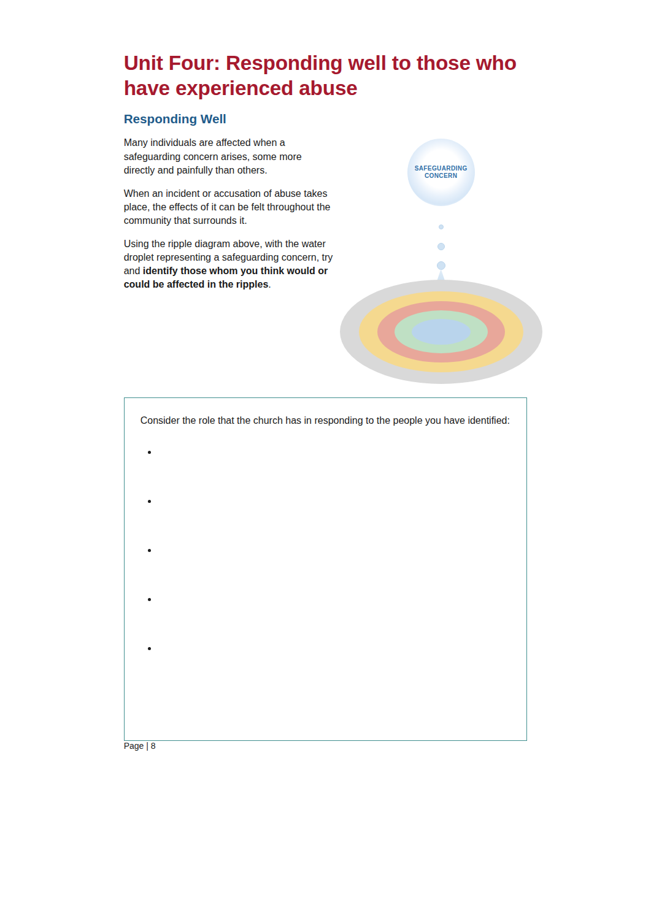Unit Four: Responding well to those who have experienced abuse
Responding Well
Many individuals are affected when a safeguarding concern arises, some more directly and painfully than others.
When an incident or accusation of abuse takes place, the effects of it can be felt throughout the community that surrounds it.
Using the ripple diagram above, with the water droplet representing a safeguarding concern, try and identify those whom you think would or could be affected in the ripples.
Safeguarding
Concern
Consider the role that the church has in responding to the people you have identified:
Page | 8